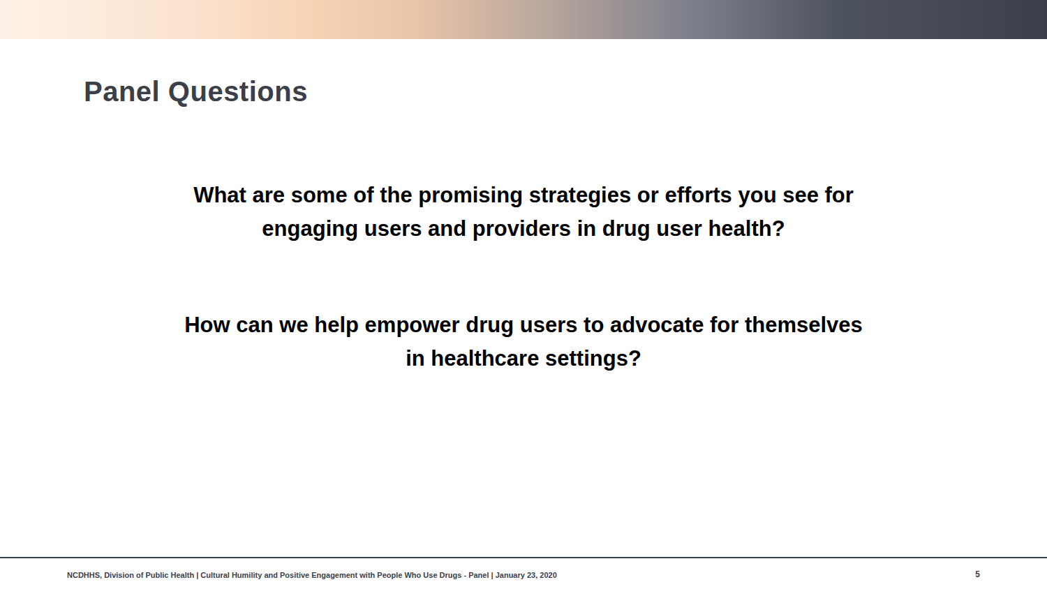Panel Questions
What are some of the promising strategies or efforts you see for engaging users and providers in drug user health?
How can we help empower drug users to advocate for themselves in healthcare settings?
NCDHHS, Division of Public Health | Cultural Humility and Positive Engagement with People Who Use Drugs - Panel | January 23, 2020
5